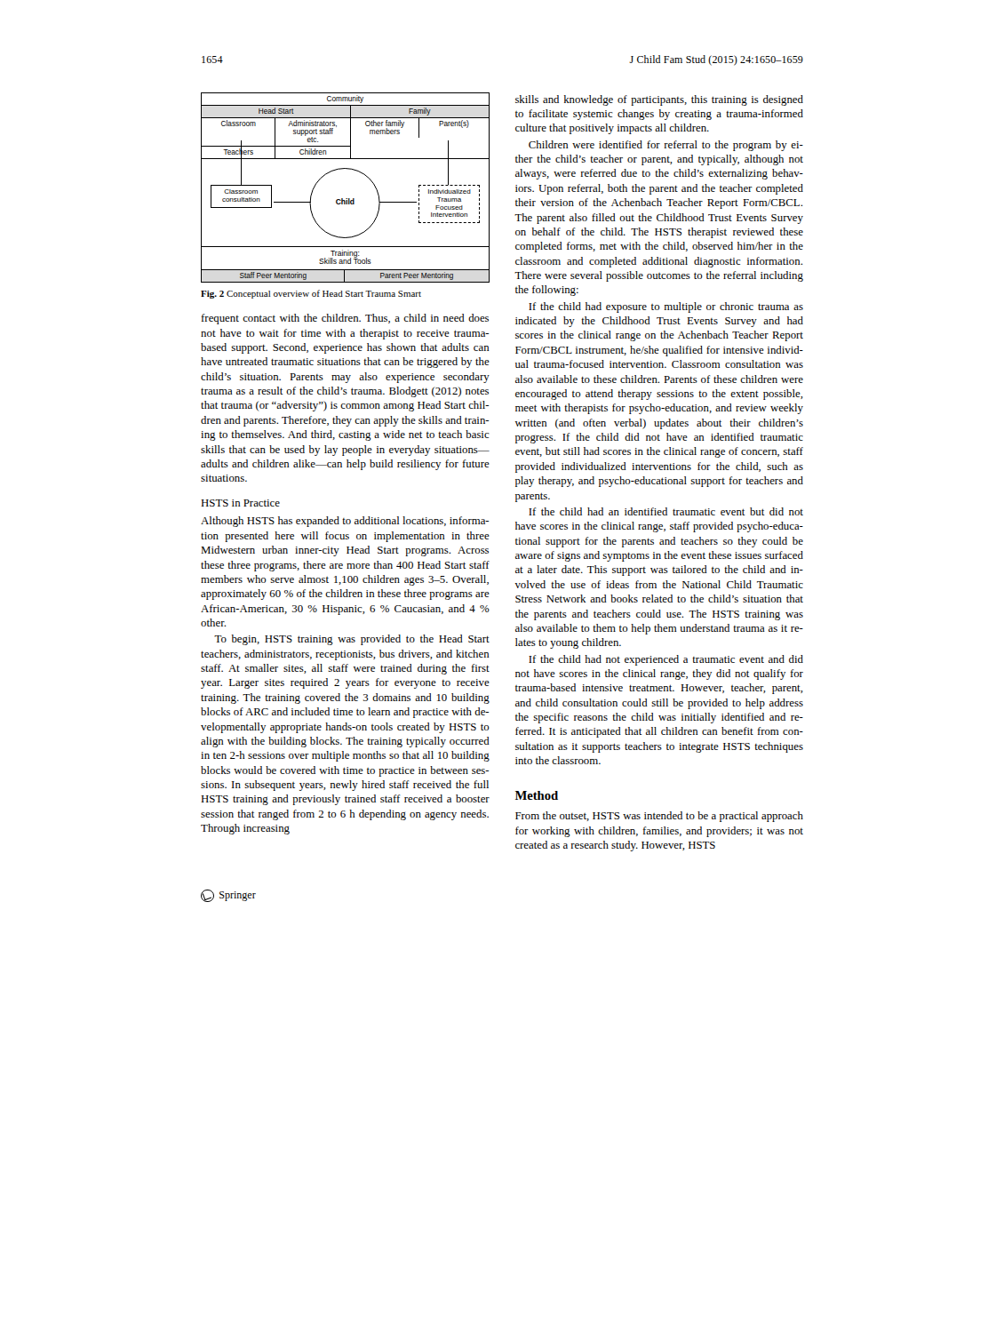1654
J Child Fam Stud (2015) 24:1650–1659
Community
Head Start
Classroom
Administrators,
support staff
etc.
Teachers
Children
Family
Other family
members
Parent(s)
Classroom
consultation
Child
Individualized
Trauma
Focused
Intervention
Training:
Skills and Tools
Staff Peer Mentoring
Parent Peer Mentoring
Fig. 2 Conceptual overview of Head Start Trauma Smart
frequent contact with the children. Thus, a child in need does not have to wait for time with a therapist to receive trauma-based support. Second, experience has shown that adults can have untreated traumatic situations that can be triggered by the child’s situation. Parents may also experience secondary trauma as a result of the child’s trauma. Blodgett (2012) notes that trauma (or “adversity”) is common among Head Start children and parents. Therefore, they can apply the skills and training to themselves. And third, casting a wide net to teach basic skills that can be used by lay people in everyday situations—adults and children alike—can help build resiliency for future situations.
HSTS in Practice
Although HSTS has expanded to additional locations, information presented here will focus on implementation in three Midwestern urban inner-city Head Start programs. Across these three programs, there are more than 400 Head Start staff members who serve almost 1,100 children ages 3–5. Overall, approximately 60 % of the children in these three programs are African-American, 30 % Hispanic, 6 % Caucasian, and 4 % other.
To begin, HSTS training was provided to the Head Start teachers, administrators, receptionists, bus drivers, and kitchen staff. At smaller sites, all staff were trained during the first year. Larger sites required 2 years for everyone to receive training. The training covered the 3 domains and 10 building blocks of ARC and included time to learn and practice with developmentally appropriate hands-on tools created by HSTS to align with the building blocks. The training typically occurred in ten 2-h sessions over multiple months so that all 10 building blocks would be covered with time to practice in between sessions. In subsequent years, newly hired staff received the full HSTS training and previously trained staff received a booster session that ranged from 2 to 6 h depending on agency needs. Through increasing
skills and knowledge of participants, this training is designed to facilitate systemic changes by creating a trauma-informed culture that positively impacts all children.
Children were identified for referral to the program by either the child’s teacher or parent, and typically, although not always, were referred due to the child’s externalizing behaviors. Upon referral, both the parent and the teacher completed their version of the Achenbach Teacher Report Form/CBCL. The parent also filled out the Childhood Trust Events Survey on behalf of the child. The HSTS therapist reviewed these completed forms, met with the child, observed him/her in the classroom and completed additional diagnostic information. There were several possible outcomes to the referral including the following:
If the child had exposure to multiple or chronic trauma as indicated by the Childhood Trust Events Survey and had scores in the clinical range on the Achenbach Teacher Report Form/CBCL instrument, he/she qualified for intensive individual trauma-focused intervention. Classroom consultation was also available to these children. Parents of these children were encouraged to attend therapy sessions to the extent possible, meet with therapists for psycho-education, and review weekly written (and often verbal) updates about their children’s progress. If the child did not have an identified traumatic event, but still had scores in the clinical range of concern, staff provided individualized interventions for the child, such as play therapy, and psycho-educational support for teachers and parents.
If the child had an identified traumatic event but did not have scores in the clinical range, staff provided psycho-educational support for the parents and teachers so they could be aware of signs and symptoms in the event these issues surfaced at a later date. This support was tailored to the child and involved the use of ideas from the National Child Traumatic Stress Network and books related to the child’s situation that the parents and teachers could use. The HSTS training was also available to them to help them understand trauma as it relates to young children.
If the child had not experienced a traumatic event and did not have scores in the clinical range, they did not qualify for trauma-based intensive treatment. However, teacher, parent, and child consultation could still be provided to help address the specific reasons the child was initially identified and referred. It is anticipated that all children can benefit from consultation as it supports teachers to integrate HSTS techniques into the classroom.
Method
From the outset, HSTS was intended to be a practical approach for working with children, families, and providers; it was not created as a research study. However, HSTS
Springer